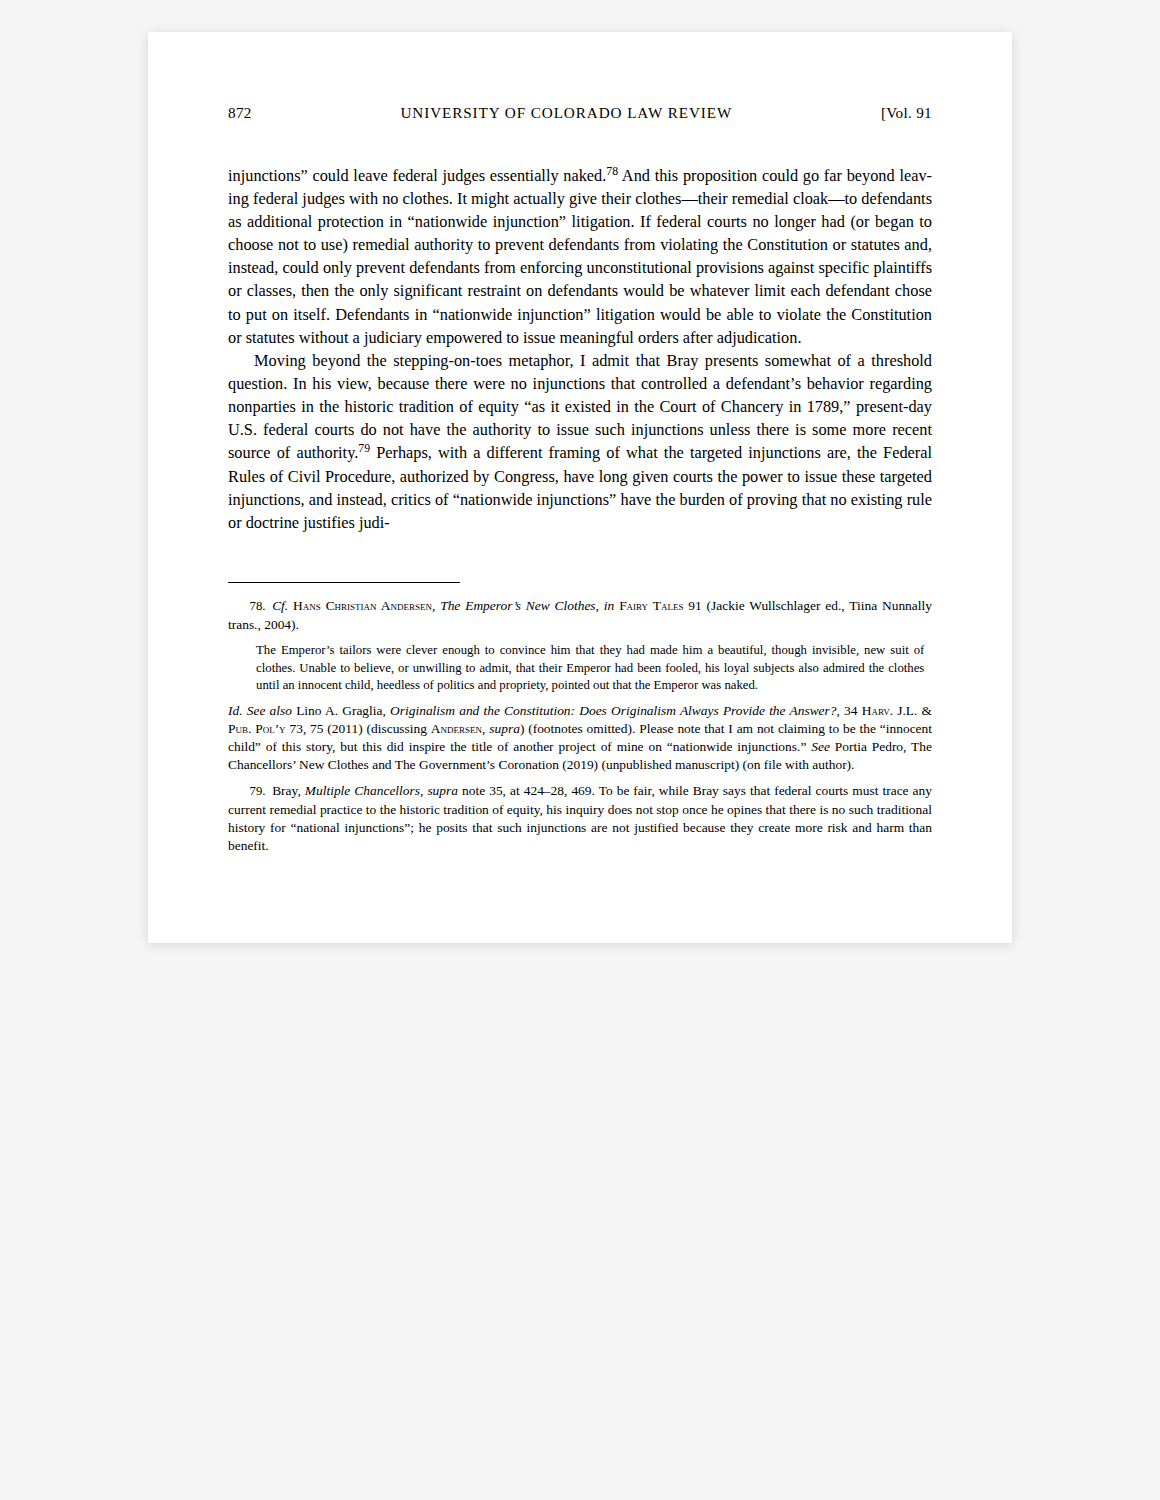872 University of Colorado Law Review [Vol. 91
injunctions” could leave federal judges essentially naked.78 And this proposition could go far beyond leaving federal judges with no clothes. It might actually give their clothes—their remedial cloak—to defendants as additional protection in “nationwide injunction” litigation. If federal courts no longer had (or began to choose not to use) remedial authority to prevent defendants from violating the Constitution or statutes and, instead, could only prevent defendants from enforcing unconstitutional provisions against specific plaintiffs or classes, then the only significant restraint on defendants would be whatever limit each defendant chose to put on itself. Defendants in “nationwide injunction” litigation would be able to violate the Constitution or statutes without a judiciary empowered to issue meaningful orders after adjudication.
Moving beyond the stepping-on-toes metaphor, I admit that Bray presents somewhat of a threshold question. In his view, because there were no injunctions that controlled a defendant’s behavior regarding nonparties in the historic tradition of equity “as it existed in the Court of Chancery in 1789,” present-day U.S. federal courts do not have the authority to issue such injunctions unless there is some more recent source of authority.79 Perhaps, with a different framing of what the targeted injunctions are, the Federal Rules of Civil Procedure, authorized by Congress, have long given courts the power to issue these targeted injunctions, and instead, critics of “nationwide injunctions” have the burden of proving that no existing rule or doctrine justifies judi-
78. Cf. Hans Christian Andersen, The Emperor’s New Clothes, in Fairy Tales 91 (Jackie Wullschlager ed., Tiina Nunnally trans., 2004).
The Emperor’s tailors were clever enough to convince him that they had made him a beautiful, though invisible, new suit of clothes. Unable to believe, or unwilling to admit, that their Emperor had been fooled, his loyal subjects also admired the clothes until an innocent child, heedless of politics and propriety, pointed out that the Emperor was naked.
Id. See also Lino A. Graglia, Originalism and the Constitution: Does Originalism Always Provide the Answer?, 34 Harv. J.L. & Pub. Pol’y 73, 75 (2011) (discussing Andersen, supra) (footnotes omitted). Please note that I am not claiming to be the “innocent child” of this story, but this did inspire the title of another project of mine on “nationwide injunctions.” See Portia Pedro, The Chancellors’ New Clothes and The Government’s Coronation (2019) (unpublished manuscript) (on file with author).
79. Bray, Multiple Chancellors, supra note 35, at 424–28, 469. To be fair, while Bray says that federal courts must trace any current remedial practice to the historic tradition of equity, his inquiry does not stop once he opines that there is no such traditional history for “national injunctions”; he posits that such injunctions are not justified because they create more risk and harm than benefit.